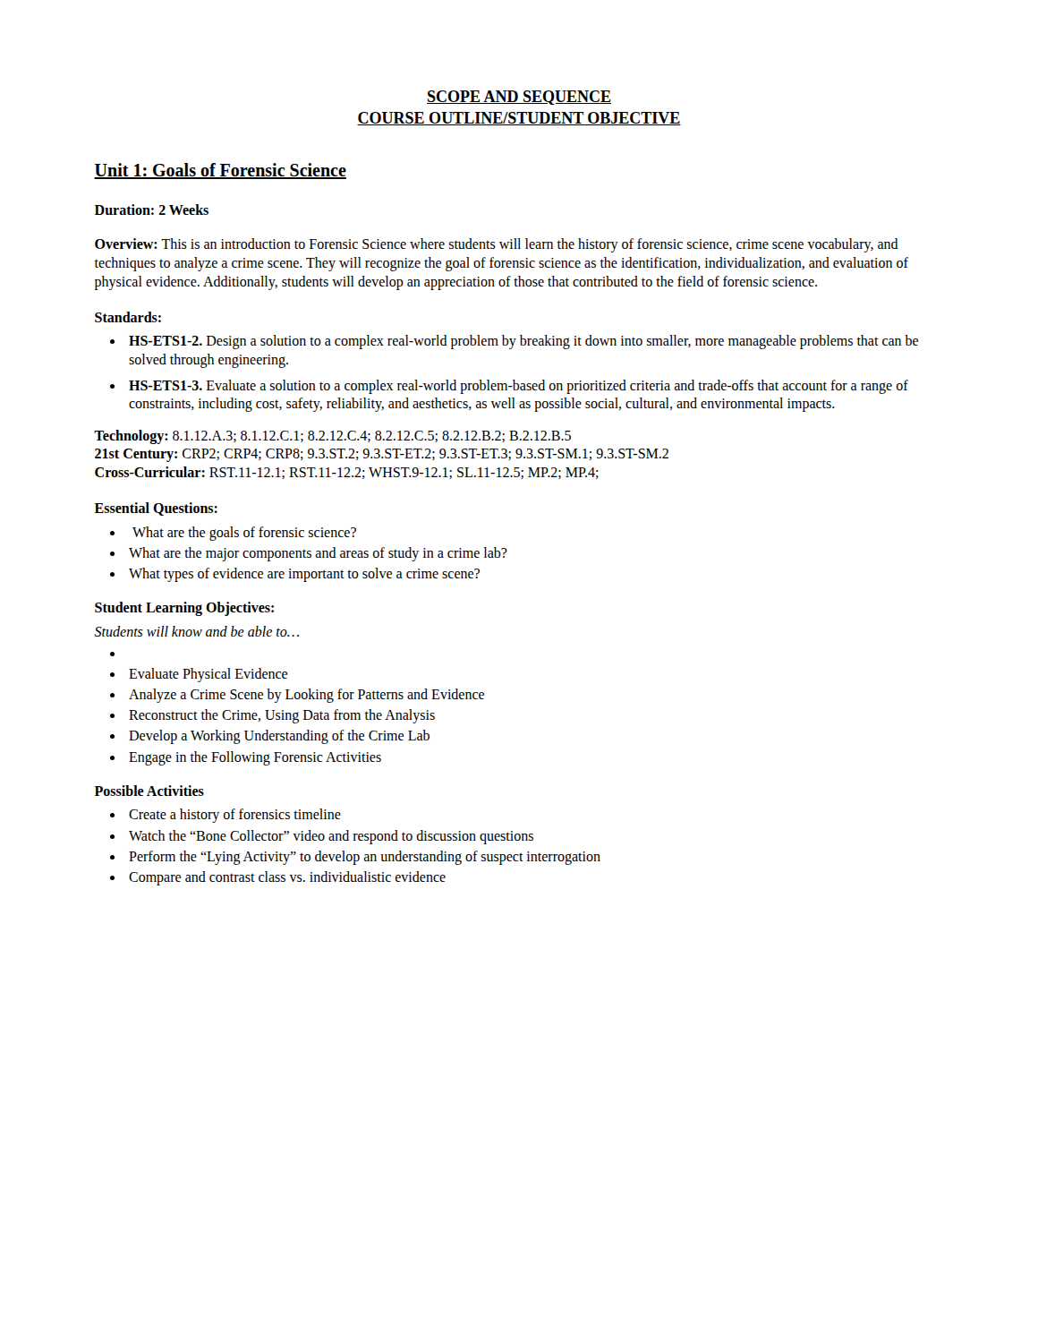SCOPE AND SEQUENCE
COURSE OUTLINE/STUDENT OBJECTIVE
Unit 1: Goals of Forensic Science
Duration: 2 Weeks
Overview: This is an introduction to Forensic Science where students will learn the history of forensic science, crime scene vocabulary, and techniques to analyze a crime scene. They will recognize the goal of forensic science as the identification, individualization, and evaluation of physical evidence. Additionally, students will develop an appreciation of those that contributed to the field of forensic science.
Standards:
HS-ETS1-2. Design a solution to a complex real-world problem by breaking it down into smaller, more manageable problems that can be solved through engineering.
HS-ETS1-3. Evaluate a solution to a complex real-world problem-based on prioritized criteria and trade-offs that account for a range of constraints, including cost, safety, reliability, and aesthetics, as well as possible social, cultural, and environmental impacts.
Technology: 8.1.12.A.3; 8.1.12.C.1; 8.2.12.C.4; 8.2.12.C.5; 8.2.12.B.2; B.2.12.B.5 21st Century: CRP2; CRP4; CRP8; 9.3.ST.2; 9.3.ST-ET.2; 9.3.ST-ET.3; 9.3.ST-SM.1; 9.3.ST-SM.2 Cross-Curricular: RST.11-12.1; RST.11-12.2; WHST.9-12.1; SL.11-12.5; MP.2; MP.4;
Essential Questions:
What are the goals of forensic science?
What are the major components and areas of study in a crime lab?
What types of evidence are important to solve a crime scene?
Student Learning Objectives:
Students will know and be able to…
Evaluate Physical Evidence
Analyze a Crime Scene by Looking for Patterns and Evidence
Reconstruct the Crime, Using Data from the Analysis
Develop a Working Understanding of the Crime Lab
Engage in the Following Forensic Activities
Possible Activities
Create a history of forensics timeline
Watch the “Bone Collector” video and respond to discussion questions
Perform the “Lying Activity” to develop an understanding of suspect interrogation
Compare and contrast class vs. individualistic evidence